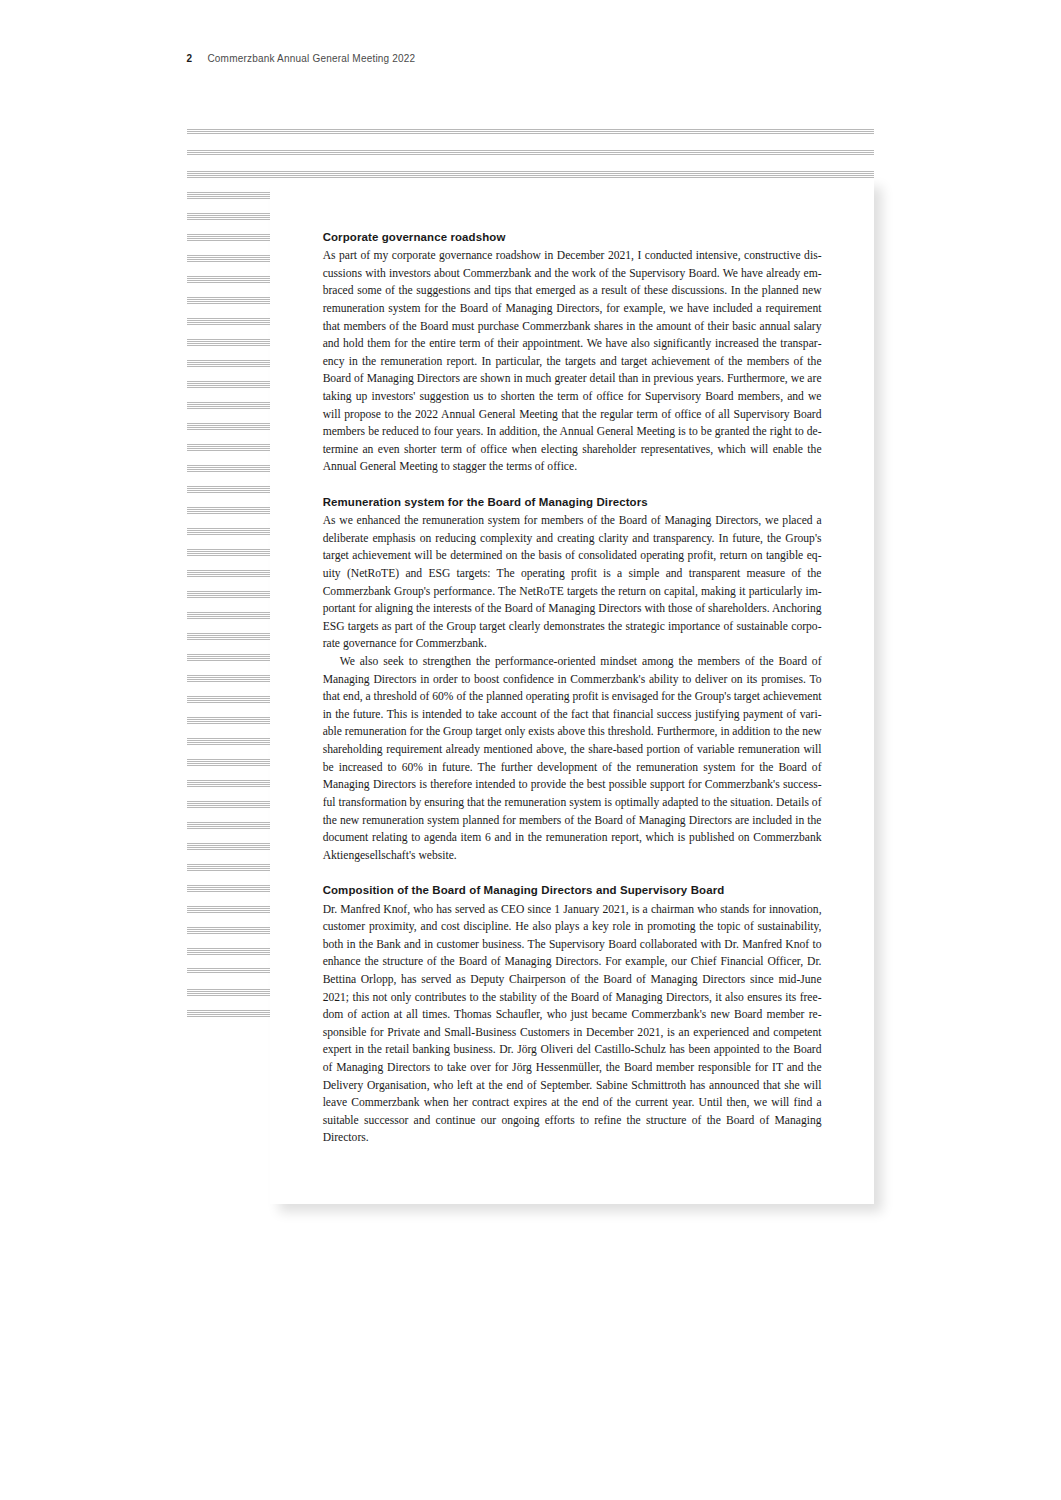2 Commerzbank Annual General Meeting 2022
Corporate governance roadshow
As part of my corporate governance roadshow in December 2021, I conducted intensive, constructive discussions with investors about Commerzbank and the work of the Supervisory Board. We have already embraced some of the suggestions and tips that emerged as a result of these discussions. In the planned new remuneration system for the Board of Managing Directors, for example, we have included a requirement that members of the Board must purchase Commerzbank shares in the amount of their basic annual salary and hold them for the entire term of their appointment. We have also significantly increased the transparency in the remuneration report. In particular, the targets and target achievement of the members of the Board of Managing Directors are shown in much greater detail than in previous years. Furthermore, we are taking up investors' suggestion us to shorten the term of office for Supervisory Board members, and we will propose to the 2022 Annual General Meeting that the regular term of office of all Supervisory Board members be reduced to four years. In addition, the Annual General Meeting is to be granted the right to determine an even shorter term of office when electing shareholder representatives, which will enable the Annual General Meeting to stagger the terms of office.
Remuneration system for the Board of Managing Directors
As we enhanced the remuneration system for members of the Board of Managing Directors, we placed a deliberate emphasis on reducing complexity and creating clarity and transparency. In future, the Group's target achievement will be determined on the basis of consolidated operating profit, return on tangible equity (NetRoTE) and ESG targets: The operating profit is a simple and transparent measure of the Commerzbank Group's performance. The NetRoTE targets the return on capital, making it particularly important for aligning the interests of the Board of Managing Directors with those of shareholders. Anchoring ESG targets as part of the Group target clearly demonstrates the strategic importance of sustainable corporate governance for Commerzbank.
We also seek to strengthen the performance-oriented mindset among the members of the Board of Managing Directors in order to boost confidence in Commerzbank's ability to deliver on its promises. To that end, a threshold of 60% of the planned operating profit is envisaged for the Group's target achievement in the future. This is intended to take account of the fact that financial success justifying payment of variable remuneration for the Group target only exists above this threshold. Furthermore, in addition to the new shareholding requirement already mentioned above, the share-based portion of variable remuneration will be increased to 60% in future. The further development of the remuneration system for the Board of Managing Directors is therefore intended to provide the best possible support for Commerzbank's successful transformation by ensuring that the remuneration system is optimally adapted to the situation. Details of the new remuneration system planned for members of the Board of Managing Directors are included in the document relating to agenda item 6 and in the remuneration report, which is published on Commerzbank Aktiengesellschaft's website.
Composition of the Board of Managing Directors and Supervisory Board
Dr. Manfred Knof, who has served as CEO since 1 January 2021, is a chairman who stands for innovation, customer proximity, and cost discipline. He also plays a key role in promoting the topic of sustainability, both in the Bank and in customer business. The Supervisory Board collaborated with Dr. Manfred Knof to enhance the structure of the Board of Managing Directors. For example, our Chief Financial Officer, Dr. Bettina Orlopp, has served as Deputy Chairperson of the Board of Managing Directors since mid-June 2021; this not only contributes to the stability of the Board of Managing Directors, it also ensures its freedom of action at all times. Thomas Schaufler, who just became Commerzbank's new Board member responsible for Private and Small-Business Customers in December 2021, is an experienced and competent expert in the retail banking business. Dr. Jörg Oliveri del Castillo-Schulz has been appointed to the Board of Managing Directors to take over for Jörg Hessenmüller, the Board member responsible for IT and the Delivery Organisation, who left at the end of September. Sabine Schmittroth has announced that she will leave Commerzbank when her contract expires at the end of the current year. Until then, we will find a suitable successor and continue our ongoing efforts to refine the structure of the Board of Managing Directors.